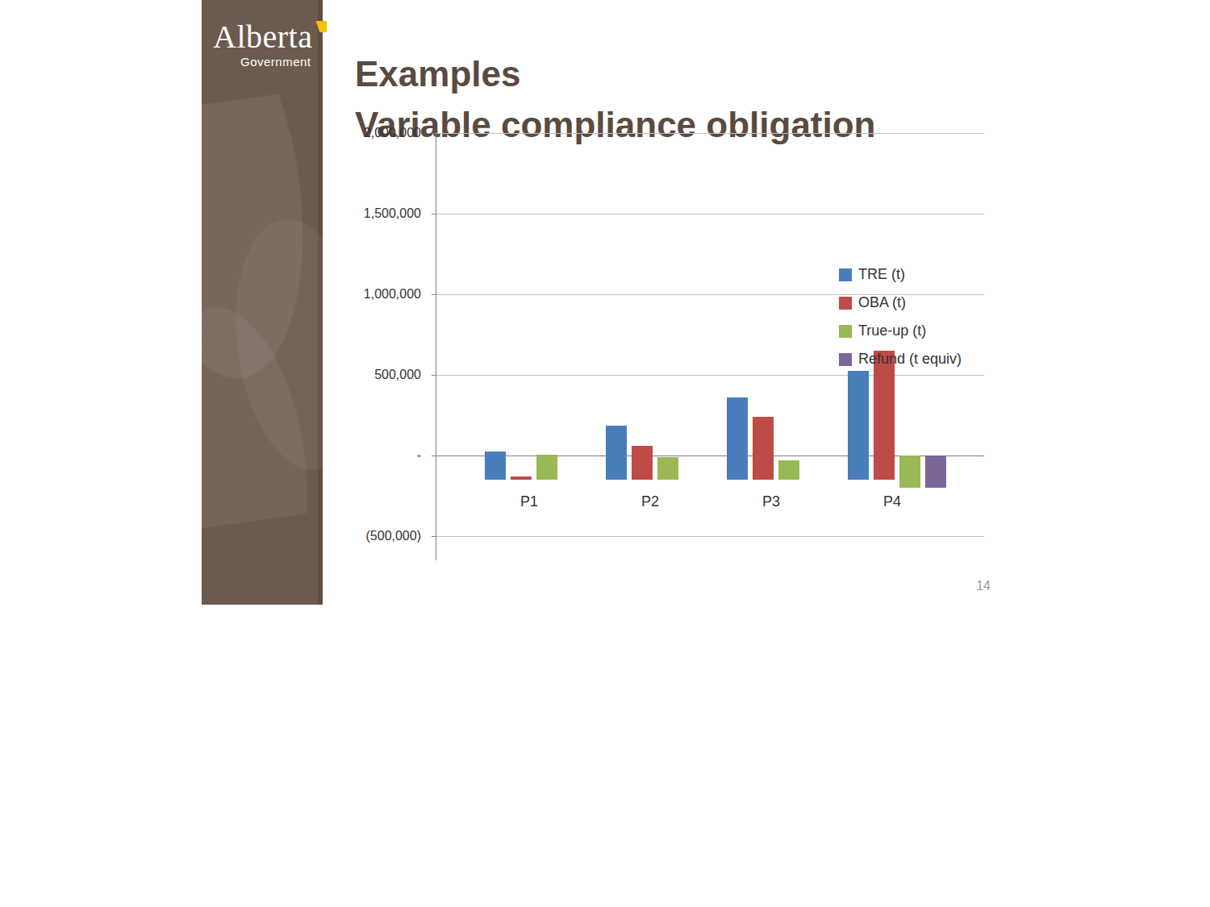Alberta
Government
Examples
Variable compliance obligation
2,000,000 1,500,000 1,000,000 500,000 - (500,000)
P1
P2
P3
P4
TRE (t)
OBA (t)
True-up (t)
Refund (t equiv)
14